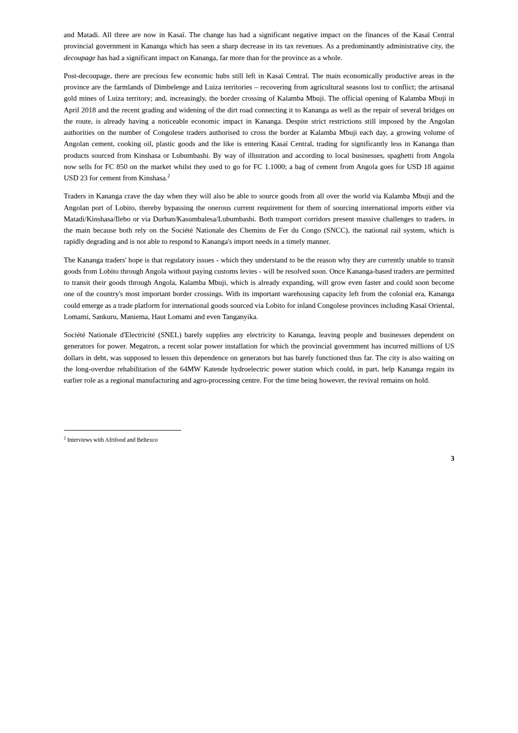and Matadi. All three are now in Kasaï. The change has had a significant negative impact on the finances of the Kasaï Central provincial government in Kananga which has seen a sharp decrease in its tax revenues. As a predominantly administrative city, the decoupage has had a significant impact on Kananga, far more than for the province as a whole.
Post-decoupage, there are precious few economic hubs still left in Kasaï Central. The main economically productive areas in the province are the farmlands of Dimbelenge and Luiza territories – recovering from agricultural seasons lost to conflict; the artisanal gold mines of Luiza territory; and, increasingly, the border crossing of Kalamba Mbuji. The official opening of Kalamba Mbuji in April 2018 and the recent grading and widening of the dirt road connecting it to Kananga as well as the repair of several bridges on the route, is already having a noticeable economic impact in Kananga. Despite strict restrictions still imposed by the Angolan authorities on the number of Congolese traders authorised to cross the border at Kalamba Mbuji each day, a growing volume of Angolan cement, cooking oil, plastic goods and the like is entering Kasaï Central, trading for significantly less in Kananga than products sourced from Kinshasa or Lubumbashi. By way of illustration and according to local businesses, spaghetti from Angola now sells for FC 850 on the market whilst they used to go for FC 1.1000; a bag of cement from Angola goes for USD 18 against USD 23 for cement from Kinshasa.2
Traders in Kananga crave the day when they will also be able to source goods from all over the world via Kalamba Mbuji and the Angolan port of Lobito, thereby bypassing the onerous current requirement for them of sourcing international imports either via Matadi/Kinshasa/Ilebo or via Durban/Kasumbalesa/Lubumbashi. Both transport corridors present massive challenges to traders, in the main because both rely on the Société Nationale des Chemins de Fer du Congo (SNCC), the national rail system, which is rapidly degrading and is not able to respond to Kananga's import needs in a timely manner.
The Kananga traders' hope is that regulatory issues - which they understand to be the reason why they are currently unable to transit goods from Lobito through Angola without paying customs levies - will be resolved soon. Once Kananga-based traders are permitted to transit their goods through Angola, Kalamba Mbuji, which is already expanding, will grow even faster and could soon become one of the country's most important border crossings. With its important warehousing capacity left from the colonial era, Kananga could emerge as a trade platform for international goods sourced via Lobito for inland Congolese provinces including Kasaï Oriental, Lomami, Sankuru, Maniema, Haut Lomami and even Tanganyika.
Société Nationale d'Electricité (SNEL) barely supplies any electricity to Kananga, leaving people and businesses dependent on generators for power. Megatron, a recent solar power installation for which the provincial government has incurred millions of US dollars in debt, was supposed to lessen this dependence on generators but has barely functioned thus far. The city is also waiting on the long-overdue rehabilitation of the 64MW Katende hydroelectric power station which could, in part, help Kananga regain its earlier role as a regional manufacturing and agro-processing centre. For the time being however, the revival remains on hold.
2 Interviews with Afrifood and Beltexco
3